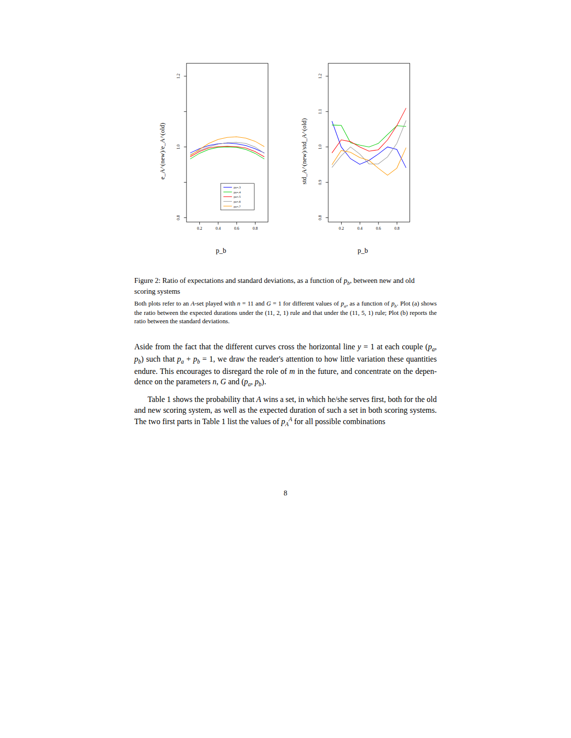e_A^(new)/e_A^(old)
0.8 1.0 1.2 x axis ticks: 0.2 -> x=70.6, 0.4 -> 113.8, 0.6 -> 157, 0.8 -> 200.2 (x = 40 + (p-0.06)*216) 0.2 0.4 0.6 0.8 pa=.3 pa=.4 pa=.5 pa=.6 pa=.7
p_b
std_A^(new)/std_A^(old)
0.8 0.9 1.0 1.1 1.2 0.2 0.4 0.6 0.8
p_b
Figure 2: Ratio of expectations and standard deviations, as a function of pb, between new and old scoring systems Both plots refer to an A-set played with n = 11 and G = 1 for different values of pa, as a function of pb. Plot (a) shows the ratio between the expected durations under the (11, 2, 1) rule and that under the (11, 5, 1) rule; Plot (b) reports the ratio between the standard deviations.
Aside from the fact that the different curves cross the horizontal line y = 1 at each couple (pa, pb) such that pa + pb = 1, we draw the reader's attention to how little variation these quantities endure. This encourages to disregard the role of m in the future, and concentrate on the dependence on the parameters n, G and (pa, pb).
Table 1 shows the probability that A wins a set, in which he/she serves first, both for the old and new scoring system, as well as the expected duration of such a set in both scoring systems. The two first parts in Table 1 list the values of pAA for all possible combinations
8